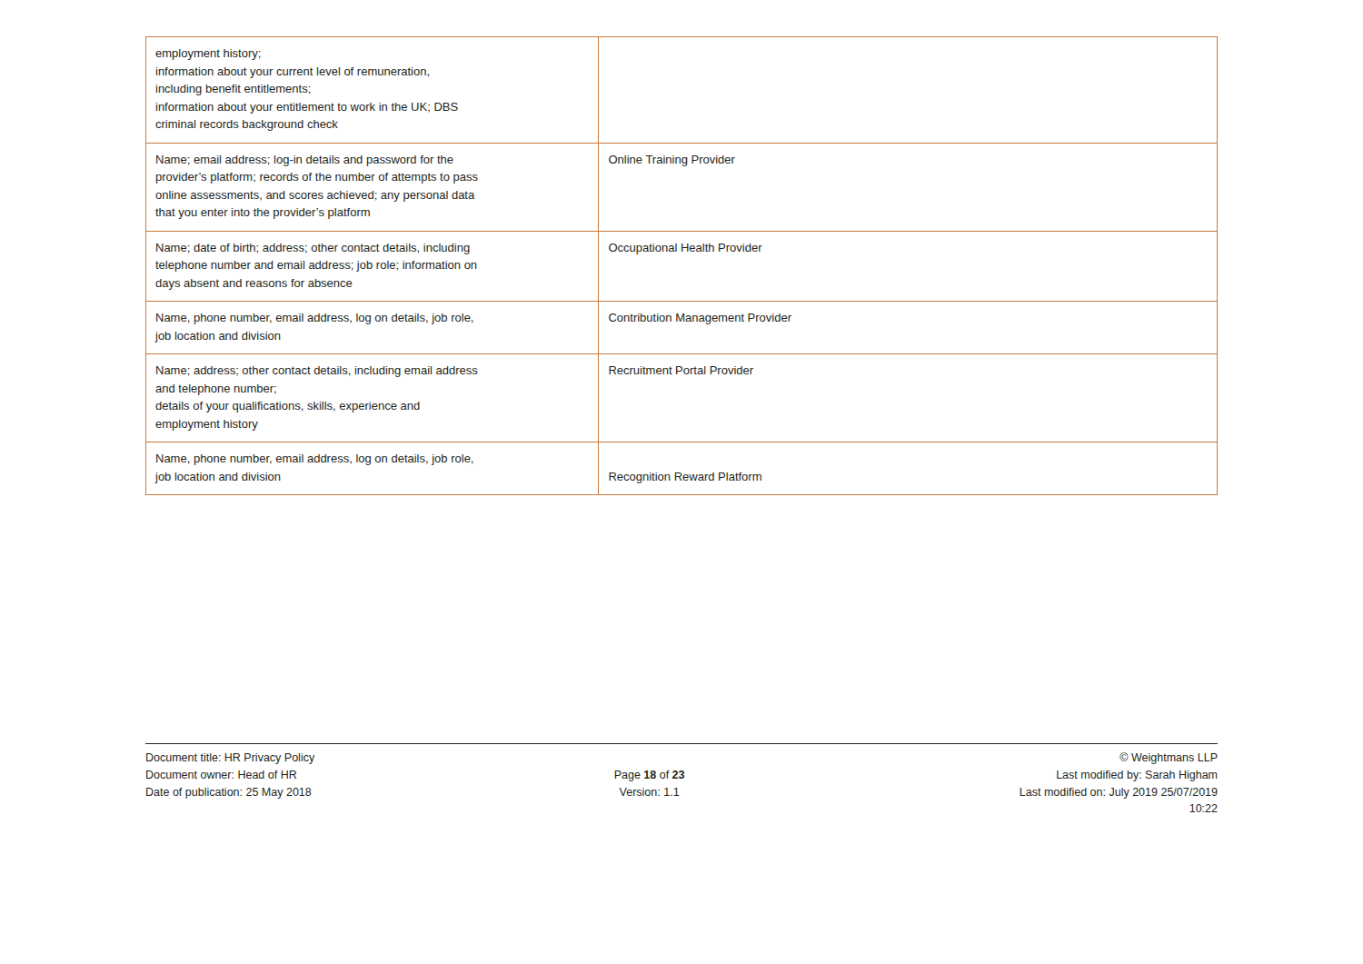| employment history; information about your current level of remuneration, including benefit entitlements; information about your entitlement to work in the UK; DBS criminal records background check | |
| Name; email address; log-in details and password for the provider’s platform; records of the number of attempts to pass online assessments, and scores achieved; any personal data that you enter into the provider’s platform | Online Training Provider |
| Name; date of birth; address; other contact details, including telephone number and email address; job role; information on days absent and reasons for absence | Occupational Health Provider |
| Name, phone number, email address, log on details, job role, job location and division | Contribution Management Provider |
| Name; address; other contact details, including email address and telephone number; details of your qualifications, skills, experience and employment history | Recruitment Portal Provider |
| Name, phone number, email address, log on details, job role, job location and division | Recognition Reward Platform |
| Document title: HR Privacy Policy | | © Weightmans LLP |
| Document owner: Head of HR | Page 18 of 23 | Last modified by: Sarah Higham |
| Date of publication: 25 May 2018 | Version: 1.1 | Last modified on: July 2019 25/07/2019 |
| | | 10:22 |